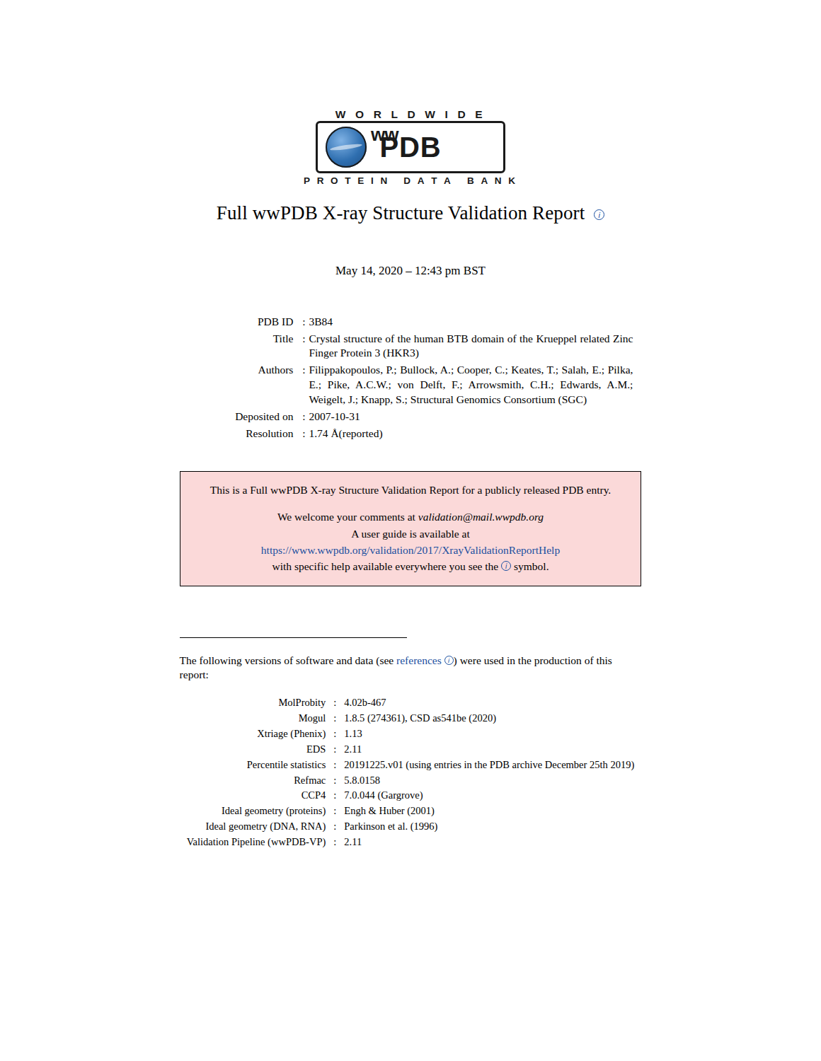W O R L D W I D E
ww
PDB
P R O T E I N D A T A B A N K
Full wwPDB X-ray Structure Validation Report i
May 14, 2020 – 12:43 pm BST
| PDB ID | : | 3B84 |
| Title | : | Crystal structure of the human BTB domain of the Krueppel related Zinc Finger Protein 3 (HKR3) |
| Authors | : | Filippakopoulos, P.; Bullock, A.; Cooper, C.; Keates, T.; Salah, E.; Pilka, E.; Pike, A.C.W.; von Delft, F.; Arrowsmith, C.H.; Edwards, A.M.; Weigelt, J.; Knapp, S.; Structural Genomics Consortium (SGC) |
| Deposited on | : | 2007-10-31 |
| Resolution | : | 1.74 Å(reported) |
This is a Full wwPDB X-ray Structure Validation Report for a publicly released PDB entry.
We welcome your comments at validation@mail.wwpdb.org
A user guide is available at
https://www.wwpdb.org/validation/2017/XrayValidationReportHelp
with specific help available everywhere you see the i symbol.
The following versions of software and data (see references i) were used in the production of this report:
| MolProbity | : | 4.02b-467 |
| Mogul | : | 1.8.5 (274361), CSD as541be (2020) |
| Xtriage (Phenix) | : | 1.13 |
| EDS | : | 2.11 |
| Percentile statistics | : | 20191225.v01 (using entries in the PDB archive December 25th 2019) |
| Refmac | : | 5.8.0158 |
| CCP4 | : | 7.0.044 (Gargrove) |
| Ideal geometry (proteins) | : | Engh & Huber (2001) |
| Ideal geometry (DNA, RNA) | : | Parkinson et al. (1996) |
| Validation Pipeline (wwPDB-VP) | : | 2.11 |